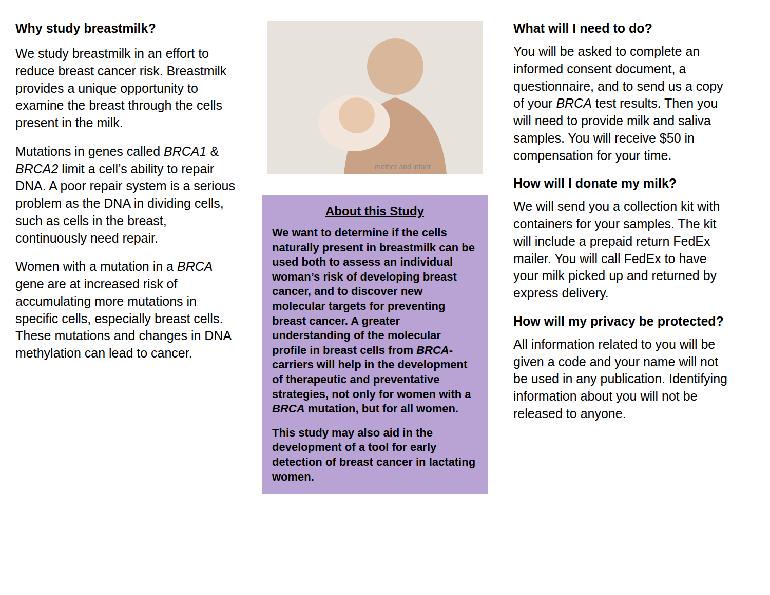Why study breastmilk?
We study breastmilk in an effort to reduce breast cancer risk. Breastmilk provides a unique opportunity to examine the breast through the cells present in the milk.
Mutations in genes called BRCA1 & BRCA2 limit a cell’s ability to repair DNA. A poor repair system is a serious problem as the DNA in dividing cells, such as cells in the breast, continuously need repair.
Women with a mutation in a BRCA gene are at increased risk of accumulating more mutations in specific cells, especially breast cells. These mutations and changes in DNA methylation can lead to cancer.
About this Study
We want to determine if the cells naturally present in breastmilk can be used both to assess an individual woman’s risk of developing breast cancer, and to discover new molecular targets for preventing breast cancer. A greater understanding of the molecular profile in breast cells from BRCA-carriers will help in the development of therapeutic and preventative strategies, not only for women with a BRCA mutation, but for all women.
This study may also aid in the development of a tool for early detection of breast cancer in lactating women.
What will I need to do?
You will be asked to complete an informed consent document, a questionnaire, and to send us a copy of your BRCA test results. Then you will need to provide milk and saliva samples. You will receive $50 in compensation for your time.
How will I donate my milk?
We will send you a collection kit with containers for your samples. The kit will include a prepaid return FedEx mailer. You will call FedEx to have your milk picked up and returned by express delivery.
How will my privacy be protected?
All information related to you will be given a code and your name will not be used in any publication. Identifying information about you will not be released to anyone.